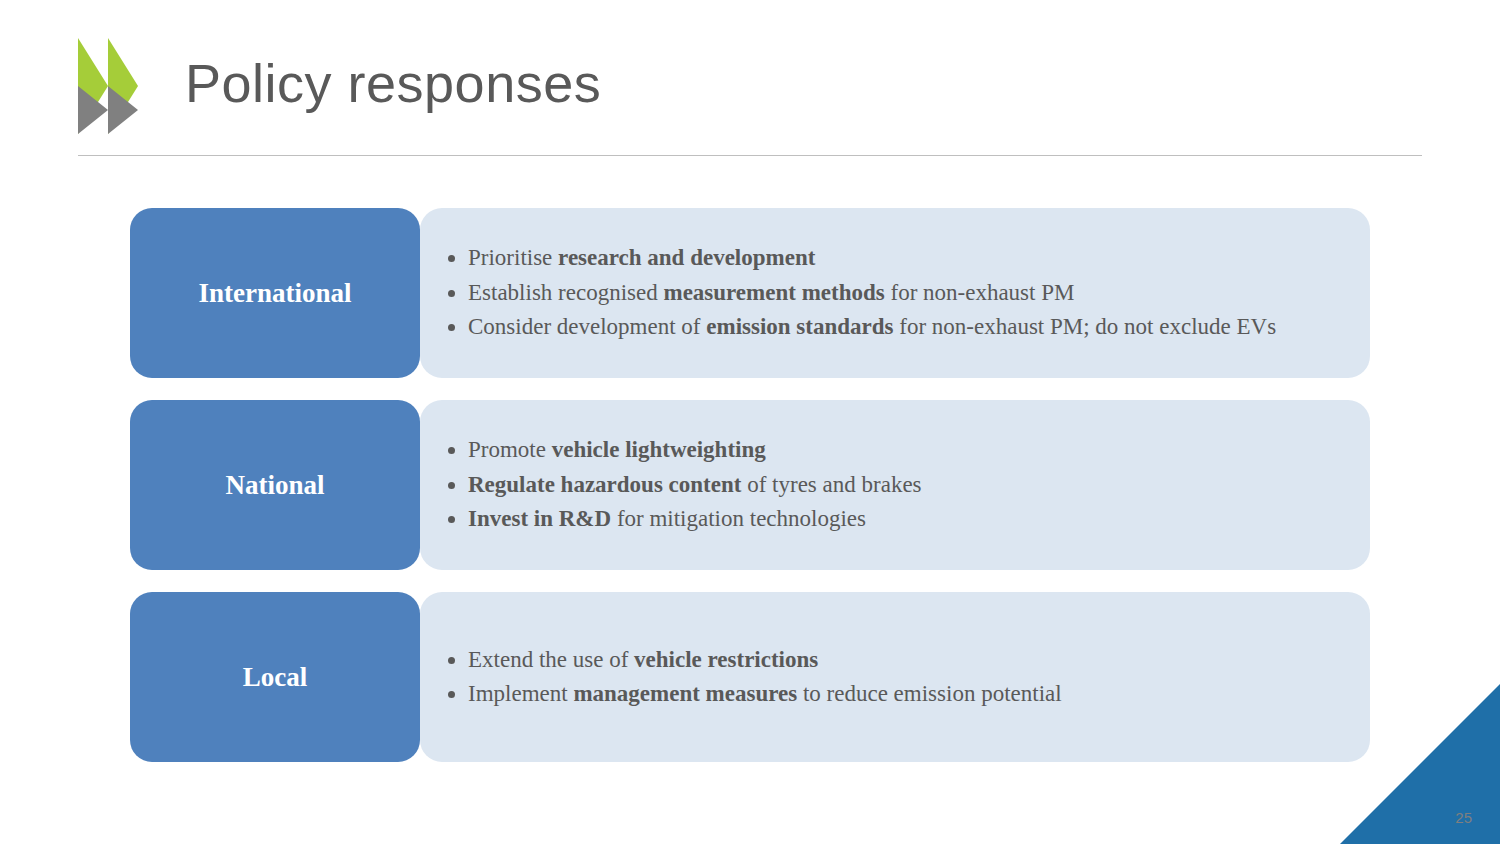Policy responses
International
Prioritise research and development
Establish recognised measurement methods for non-exhaust PM
Consider development of emission standards for non-exhaust PM; do not exclude EVs
National
Promote vehicle lightweighting
Regulate hazardous content of tyres and brakes
Invest in R&D for mitigation technologies
Local
Extend the use of vehicle restrictions
Implement management measures to reduce emission potential
25